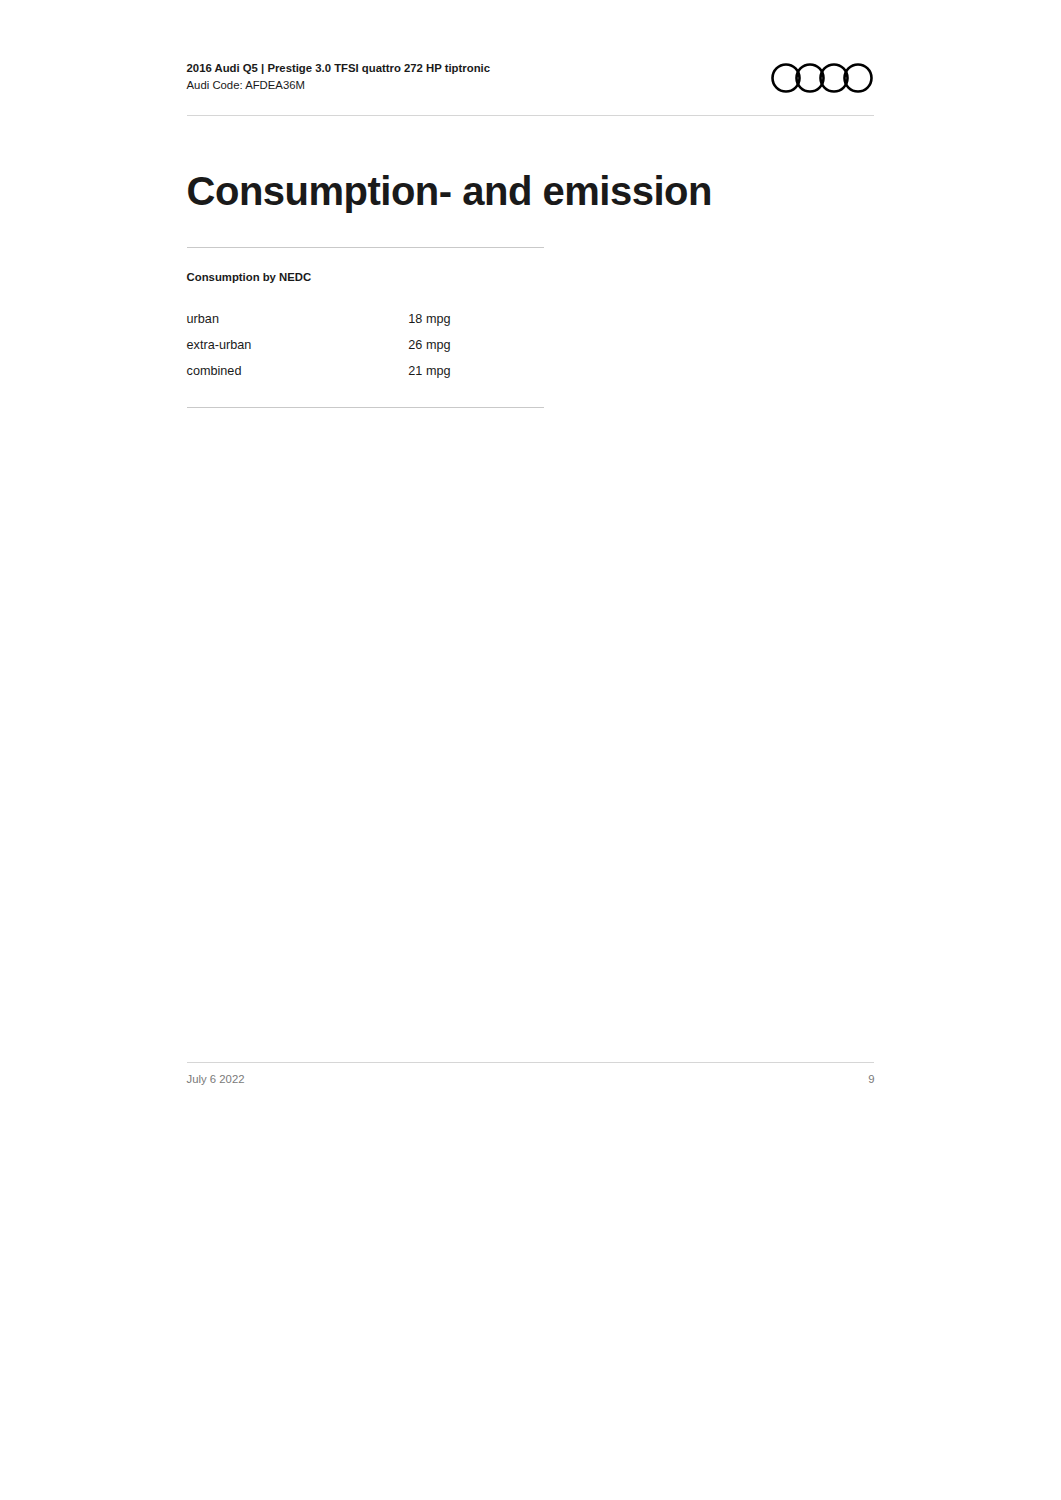2016 Audi Q5 | Prestige 3.0 TFSI quattro 272 HP tiptronic
Audi Code: AFDEA36M
Consumption- and emission
Consumption by NEDC
| urban | 18 mpg |
| extra-urban | 26 mpg |
| combined | 21 mpg |
July 6 2022 9